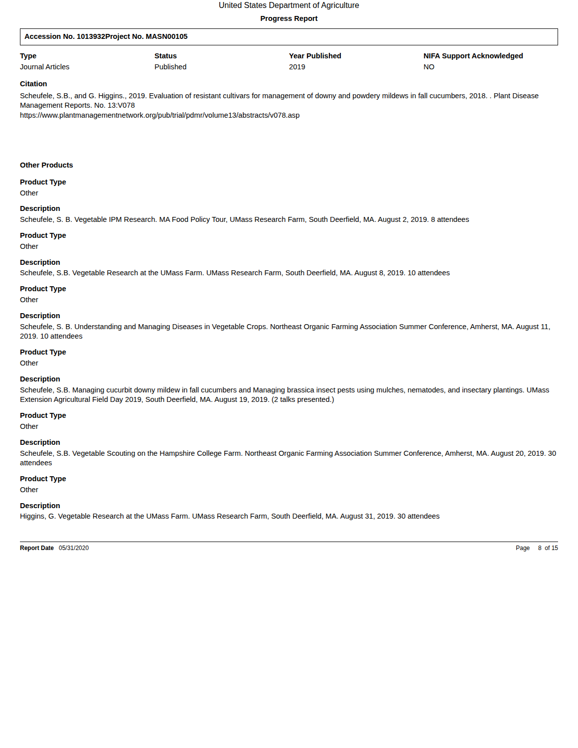United States Department of Agriculture
Progress Report
Accession No. 1013932 Project No. MASN00105
| Type | Status | Year Published | NIFA Support Acknowledged |
| --- | --- | --- | --- |
| Journal Articles | Published | 2019 | NO |
Citation
Scheufele, S.B., and G. Higgins., 2019. Evaluation of resistant cultivars for management of downy and powdery mildews in fall cucumbers, 2018. . Plant Disease Management Reports. No. 13:V078
https://www.plantmanagementnetwork.org/pub/trial/pdmr/volume13/abstracts/v078.asp
Other Products
Product Type
Other
Description
Scheufele, S. B. Vegetable IPM Research. MA Food Policy Tour, UMass Research Farm, South Deerfield, MA. August 2, 2019. 8 attendees
Product Type
Other
Description
Scheufele, S.B. Vegetable Research at the UMass Farm. UMass Research Farm, South Deerfield, MA. August 8, 2019. 10 attendees
Product Type
Other
Description
Scheufele, S. B. Understanding and Managing Diseases in Vegetable Crops. Northeast Organic Farming Association Summer Conference, Amherst, MA. August 11, 2019. 10 attendees
Product Type
Other
Description
Scheufele, S.B. Managing cucurbit downy mildew in fall cucumbers and Managing brassica insect pests using mulches, nematodes, and insectary plantings. UMass Extension Agricultural Field Day 2019, South Deerfield, MA. August 19, 2019. (2 talks presented.)
Product Type
Other
Description
Scheufele, S.B. Vegetable Scouting on the Hampshire College Farm. Northeast Organic Farming Association Summer Conference, Amherst, MA. August 20, 2019. 30 attendees
Product Type
Other
Description
Higgins, G. Vegetable Research at the UMass Farm. UMass Research Farm, South Deerfield, MA. August 31, 2019. 30 attendees
Report Date 05/31/2020 Page 8 of 15